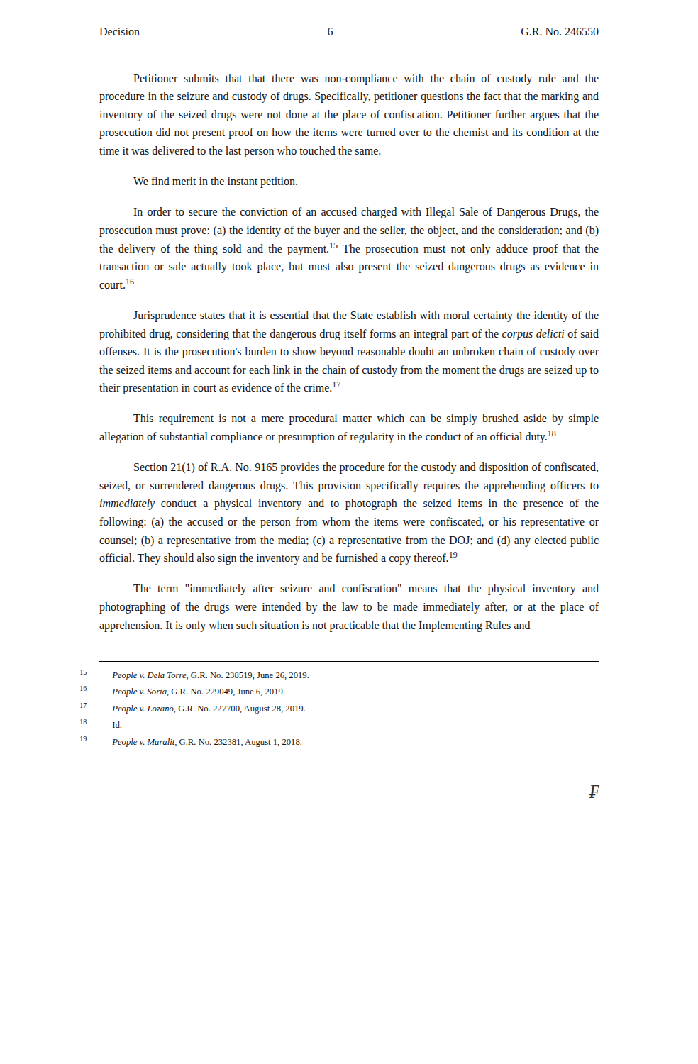Decision 6 G.R. No. 246550
Petitioner submits that that there was non-compliance with the chain of custody rule and the procedure in the seizure and custody of drugs. Specifically, petitioner questions the fact that the marking and inventory of the seized drugs were not done at the place of confiscation. Petitioner further argues that the prosecution did not present proof on how the items were turned over to the chemist and its condition at the time it was delivered to the last person who touched the same.
We find merit in the instant petition.
In order to secure the conviction of an accused charged with Illegal Sale of Dangerous Drugs, the prosecution must prove: (a) the identity of the buyer and the seller, the object, and the consideration; and (b) the delivery of the thing sold and the payment.15 The prosecution must not only adduce proof that the transaction or sale actually took place, but must also present the seized dangerous drugs as evidence in court.16
Jurisprudence states that it is essential that the State establish with moral certainty the identity of the prohibited drug, considering that the dangerous drug itself forms an integral part of the corpus delicti of said offenses. It is the prosecution's burden to show beyond reasonable doubt an unbroken chain of custody over the seized items and account for each link in the chain of custody from the moment the drugs are seized up to their presentation in court as evidence of the crime.17
This requirement is not a mere procedural matter which can be simply brushed aside by simple allegation of substantial compliance or presumption of regularity in the conduct of an official duty.18
Section 21(1) of R.A. No. 9165 provides the procedure for the custody and disposition of confiscated, seized, or surrendered dangerous drugs. This provision specifically requires the apprehending officers to immediately conduct a physical inventory and to photograph the seized items in the presence of the following: (a) the accused or the person from whom the items were confiscated, or his representative or counsel; (b) a representative from the media; (c) a representative from the DOJ; and (d) any elected public official. They should also sign the inventory and be furnished a copy thereof.19
The term "immediately after seizure and confiscation" means that the physical inventory and photographing of the drugs were intended by the law to be made immediately after, or at the place of apprehension. It is only when such situation is not practicable that the Implementing Rules and
15 People v. Dela Torre, G.R. No. 238519, June 26, 2019.
16 People v. Soria, G.R. No. 229049, June 6, 2019.
17 People v. Lozano, G.R. No. 227700, August 28, 2019.
18 Id.
19 People v. Maralit, G.R. No. 232381, August 1, 2018.
₣